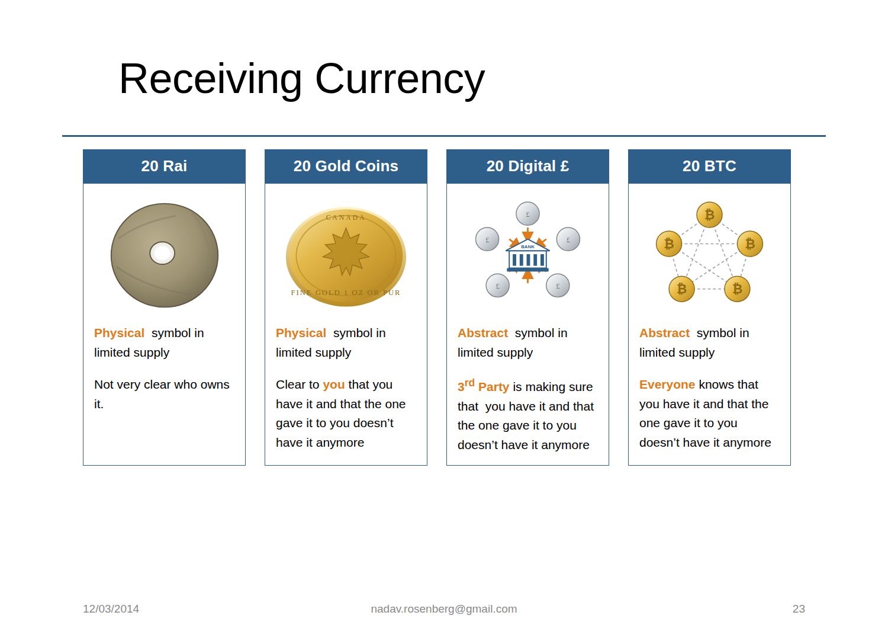Receiving Currency
20 Rai
Physical symbol in limited supply
Not very clear who owns it.
20 Gold Coins
FINE GOLD 1 OZ OR PUR CANADA
Physical symbol in limited supply
Clear to you that you have it and that the one gave it to you doesn’t have it anymore
20 Digital £
BANK £ £ £ £ £
Abstract symbol in limited supply
3rd Party is making sure that you have it and that the one gave it to you doesn’t have it anymore
20 BTC
₿ ₿ ₿ ₿ ₿
Abstract symbol in limited supply
Everyone knows that you have it and that the one gave it to you doesn’t have it anymore
12/03/2014 nadav.rosenberg@gmail.com 23